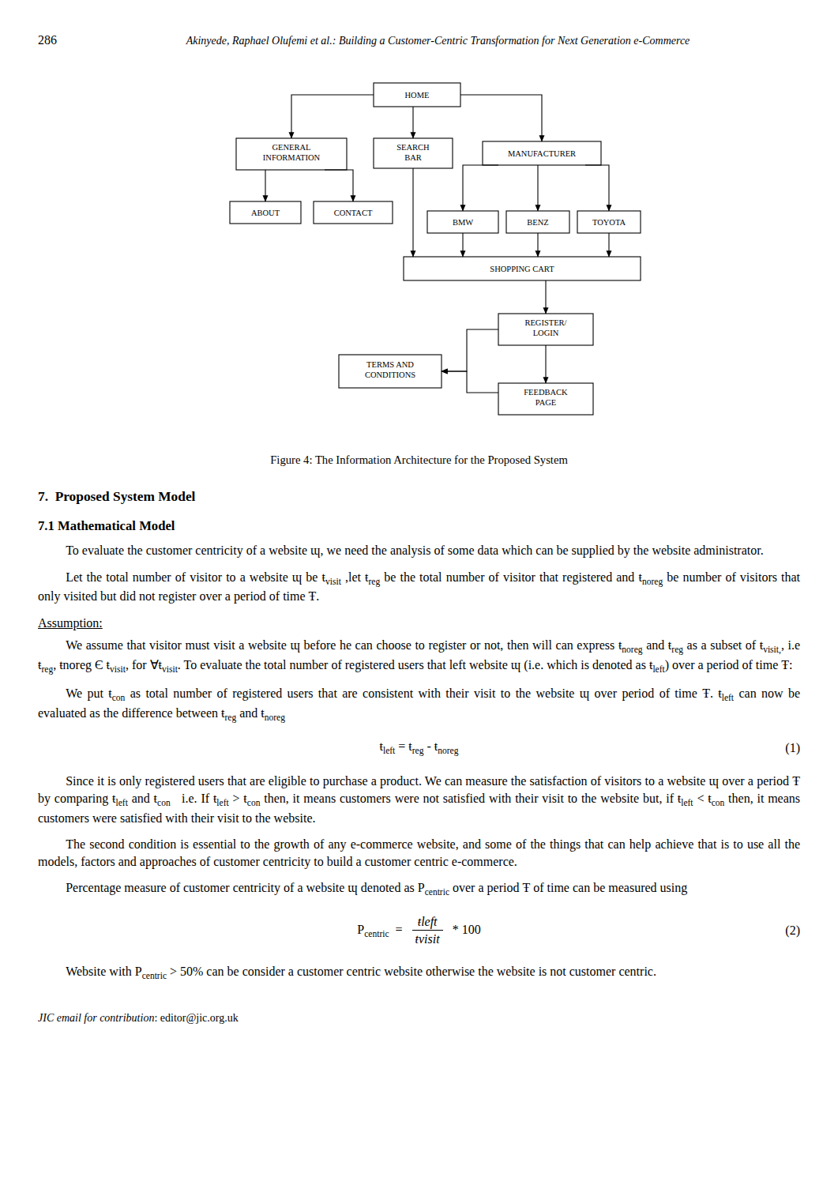286 Akinyede, Raphael Olufemi et al.: Building a Customer-Centric Transformation for Next Generation e-Commerce
HOME SEARCH BAR GENERAL INFORMATION MANUFACTURER ABOUT CONTACT BMW BENZ TOYOTA SHOPPING CART REGISTER/ LOGIN TERMS AND CONDITIONS FEEDBACK PAGE
Figure 4: The Information Architecture for the Proposed System
7. Proposed System Model
7.1 Mathematical Model
To evaluate the customer centricity of a website ɰ, we need the analysis of some data which can be supplied by the website administrator.
Let the total number of visitor to a website ɰ be ŧvisit ,let ŧreg be the total number of visitor that registered and ŧnoreg be number of visitors that only visited but did not register over a period of time Ŧ.
Assumption:
We assume that visitor must visit a website ɰ before he can choose to register or not, then will can express ŧnoreg and ŧreg as a subset of ŧvisit,, i.e ŧreg, ŧnoreg Є ŧvisit, for ∀ŧvisit. To evaluate the total number of registered users that left website ɰ (i.e. which is denoted as ŧleft) over a period of time Ŧ:
We put ŧcon as total number of registered users that are consistent with their visit to the website ɰ over period of time Ŧ. ŧleft can now be evaluated as the difference between ŧreg and ŧnoreg
ŧleft = ŧreg - ŧnoreg (1)
Since it is only registered users that are eligible to purchase a product. We can measure the satisfaction of visitors to a website ɰ over a period Ŧ by comparing ŧleft and ŧcon i.e. If ŧleft > ŧcon then, it means customers were not satisfied with their visit to the website but, if ŧleft < ŧcon then, it means customers were satisfied with their visit to the website.
The second condition is essential to the growth of any e-commerce website, and some of the things that can help achieve that is to use all the models, factors and approaches of customer centricity to build a customer centric e-commerce.
Percentage measure of customer centricity of a website ɰ denoted as Pcentric over a period Ŧ of time can be measured using
Pcentric = ŧleft ŧvisit * 100 (2)
Website with Pcentric > 50% can be consider a customer centric website otherwise the website is not customer centric.
JIC email for contribution: editor@jic.org.uk